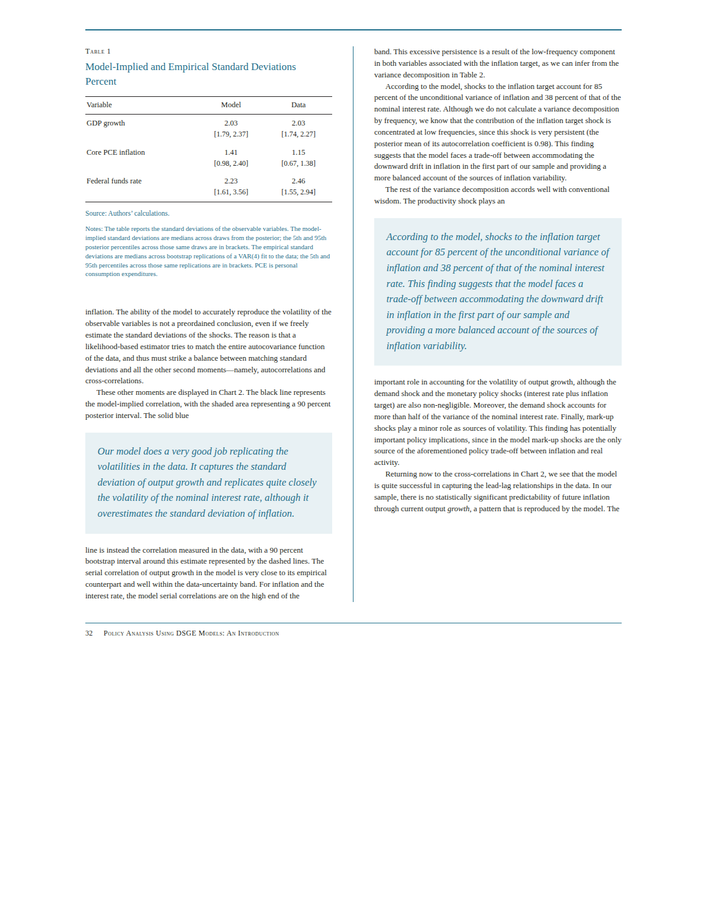Table 1
Model-Implied and Empirical Standard Deviations
Percent
| Variable | Model | Data |
| --- | --- | --- |
| GDP growth | 2.03 | 2.03 |
| | [1.79, 2.37] | [1.74, 2.27] |
| Core PCE inflation | 1.41 | 1.15 |
| | [0.98, 2.40] | [0.67, 1.38] |
| Federal funds rate | 2.23 | 2.46 |
| | [1.61, 3.56] | [1.55, 2.94] |
Source: Authors’ calculations.
Notes: The table reports the standard deviations of the observable variables. The model-implied standard deviations are medians across draws from the posterior; the 5th and 95th posterior percentiles across those same draws are in brackets. The empirical standard deviations are medians across bootstrap replications of a VAR(4) fit to the data; the 5th and 95th percentiles across those same replications are in brackets. PCE is personal consumption expenditures.
inflation. The ability of the model to accurately reproduce the volatility of the observable variables is not a preordained conclusion, even if we freely estimate the standard deviations of the shocks. The reason is that a likelihood-based estimator tries to match the entire autocovariance function of the data, and thus must strike a balance between matching standard deviations and all the other second moments—namely, autocorrelations and cross-correlations.
These other moments are displayed in Chart 2. The black line represents the model-implied correlation, with the shaded area representing a 90 percent posterior interval. The solid blue
Our model does a very good job replicating the volatilities in the data. It captures the standard deviation of output growth and replicates quite closely the volatility of the nominal interest rate, although it overestimates the standard deviation of inflation.
line is instead the correlation measured in the data, with a 90 percent bootstrap interval around this estimate represented by the dashed lines. The serial correlation of output growth in the model is very close to its empirical counterpart and well within the data-uncertainty band. For inflation and the interest rate, the model serial correlations are on the high end of the
band. This excessive persistence is a result of the low-frequency component in both variables associated with the inflation target, as we can infer from the variance decomposition in Table 2.
According to the model, shocks to the inflation target account for 85 percent of the unconditional variance of inflation and 38 percent of that of the nominal interest rate. Although we do not calculate a variance decomposition by frequency, we know that the contribution of the inflation target shock is concentrated at low frequencies, since this shock is very persistent (the posterior mean of its autocorrelation coefficient is 0.98). This finding suggests that the model faces a trade-off between accommodating the downward drift in inflation in the first part of our sample and providing a more balanced account of the sources of inflation variability.
The rest of the variance decomposition accords well with conventional wisdom. The productivity shock plays an
According to the model, shocks to the inflation target account for 85 percent of the unconditional variance of inflation and 38 percent of that of the nominal interest rate. This finding suggests that the model faces a trade-off between accommodating the downward drift in inflation in the first part of our sample and providing a more balanced account of the sources of inflation variability.
important role in accounting for the volatility of output growth, although the demand shock and the monetary policy shocks (interest rate plus inflation target) are also non-negligible. Moreover, the demand shock accounts for more than half of the variance of the nominal interest rate. Finally, mark-up shocks play a minor role as sources of volatility. This finding has potentially important policy implications, since in the model mark-up shocks are the only source of the aforementioned policy trade-off between inflation and real activity.
Returning now to the cross-correlations in Chart 2, we see that the model is quite successful in capturing the lead-lag relationships in the data. In our sample, there is no statistically significant predictability of future inflation through current output growth, a pattern that is reproduced by the model. The
32 Policy Analysis Using DSGE Models: An Introduction